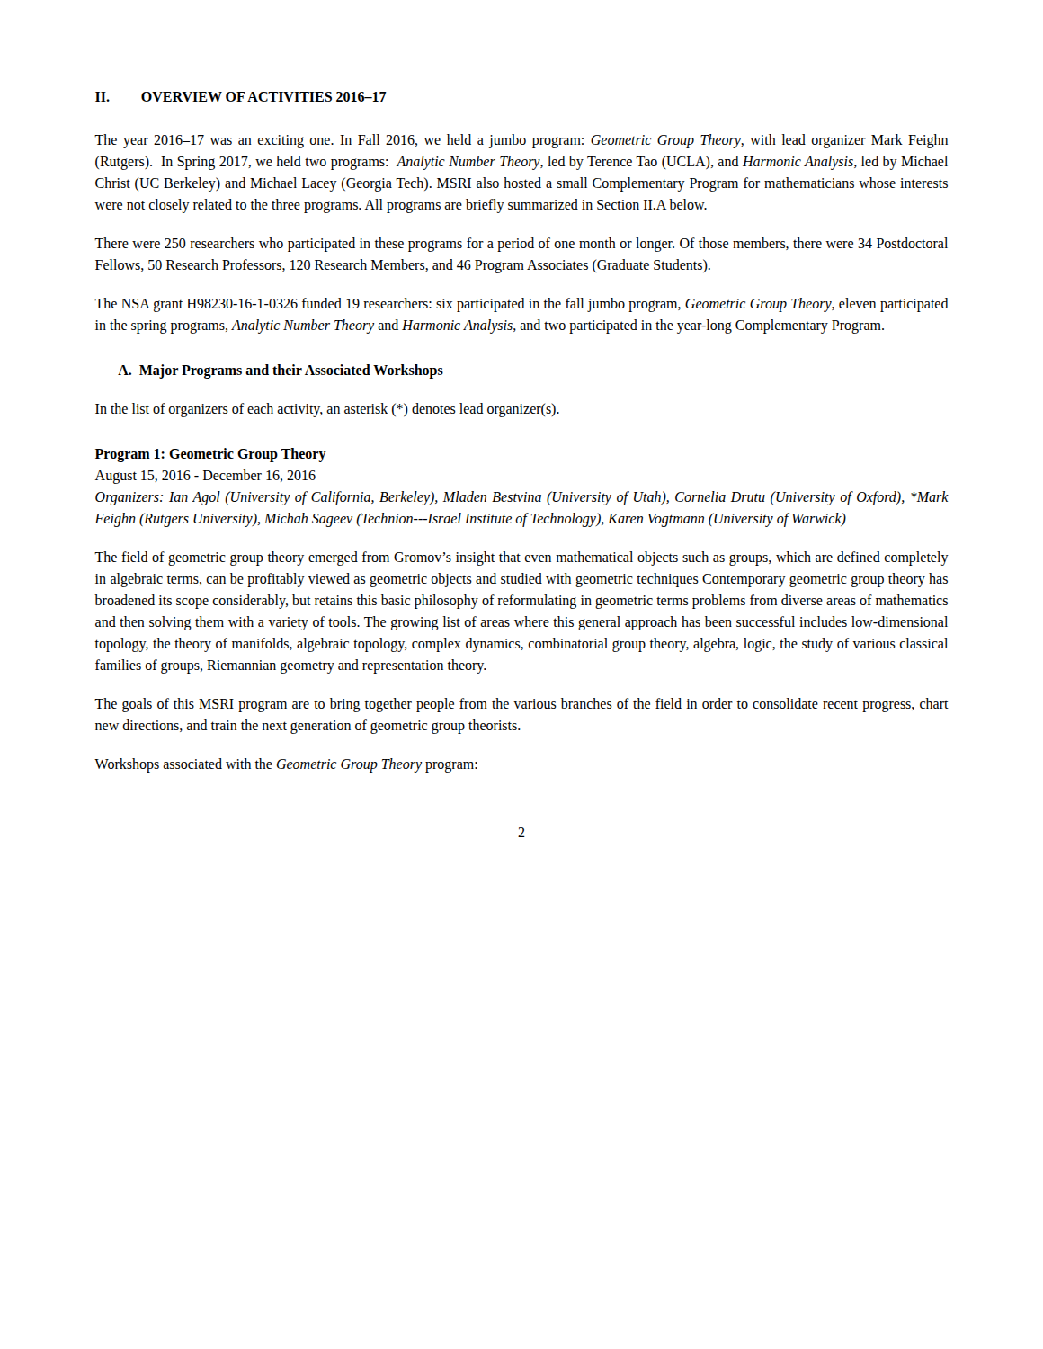II. OVERVIEW OF ACTIVITIES 2016–17
The year 2016–17 was an exciting one. In Fall 2016, we held a jumbo program: Geometric Group Theory, with lead organizer Mark Feighn (Rutgers). In Spring 2017, we held two programs: Analytic Number Theory, led by Terence Tao (UCLA), and Harmonic Analysis, led by Michael Christ (UC Berkeley) and Michael Lacey (Georgia Tech). MSRI also hosted a small Complementary Program for mathematicians whose interests were not closely related to the three programs. All programs are briefly summarized in Section II.A below.
There were 250 researchers who participated in these programs for a period of one month or longer. Of those members, there were 34 Postdoctoral Fellows, 50 Research Professors, 120 Research Members, and 46 Program Associates (Graduate Students).
The NSA grant H98230-16-1-0326 funded 19 researchers: six participated in the fall jumbo program, Geometric Group Theory, eleven participated in the spring programs, Analytic Number Theory and Harmonic Analysis, and two participated in the year-long Complementary Program.
A. Major Programs and their Associated Workshops
In the list of organizers of each activity, an asterisk (*) denotes lead organizer(s).
Program 1: Geometric Group Theory
August 15, 2016 - December 16, 2016
Organizers: Ian Agol (University of California, Berkeley), Mladen Bestvina (University of Utah), Cornelia Drutu (University of Oxford), *Mark Feighn (Rutgers University), Michah Sageev (Technion---Israel Institute of Technology), Karen Vogtmann (University of Warwick)
The field of geometric group theory emerged from Gromov’s insight that even mathematical objects such as groups, which are defined completely in algebraic terms, can be profitably viewed as geometric objects and studied with geometric techniques Contemporary geometric group theory has broadened its scope considerably, but retains this basic philosophy of reformulating in geometric terms problems from diverse areas of mathematics and then solving them with a variety of tools. The growing list of areas where this general approach has been successful includes low-dimensional topology, the theory of manifolds, algebraic topology, complex dynamics, combinatorial group theory, algebra, logic, the study of various classical families of groups, Riemannian geometry and representation theory.
The goals of this MSRI program are to bring together people from the various branches of the field in order to consolidate recent progress, chart new directions, and train the next generation of geometric group theorists.
Workshops associated with the Geometric Group Theory program:
2